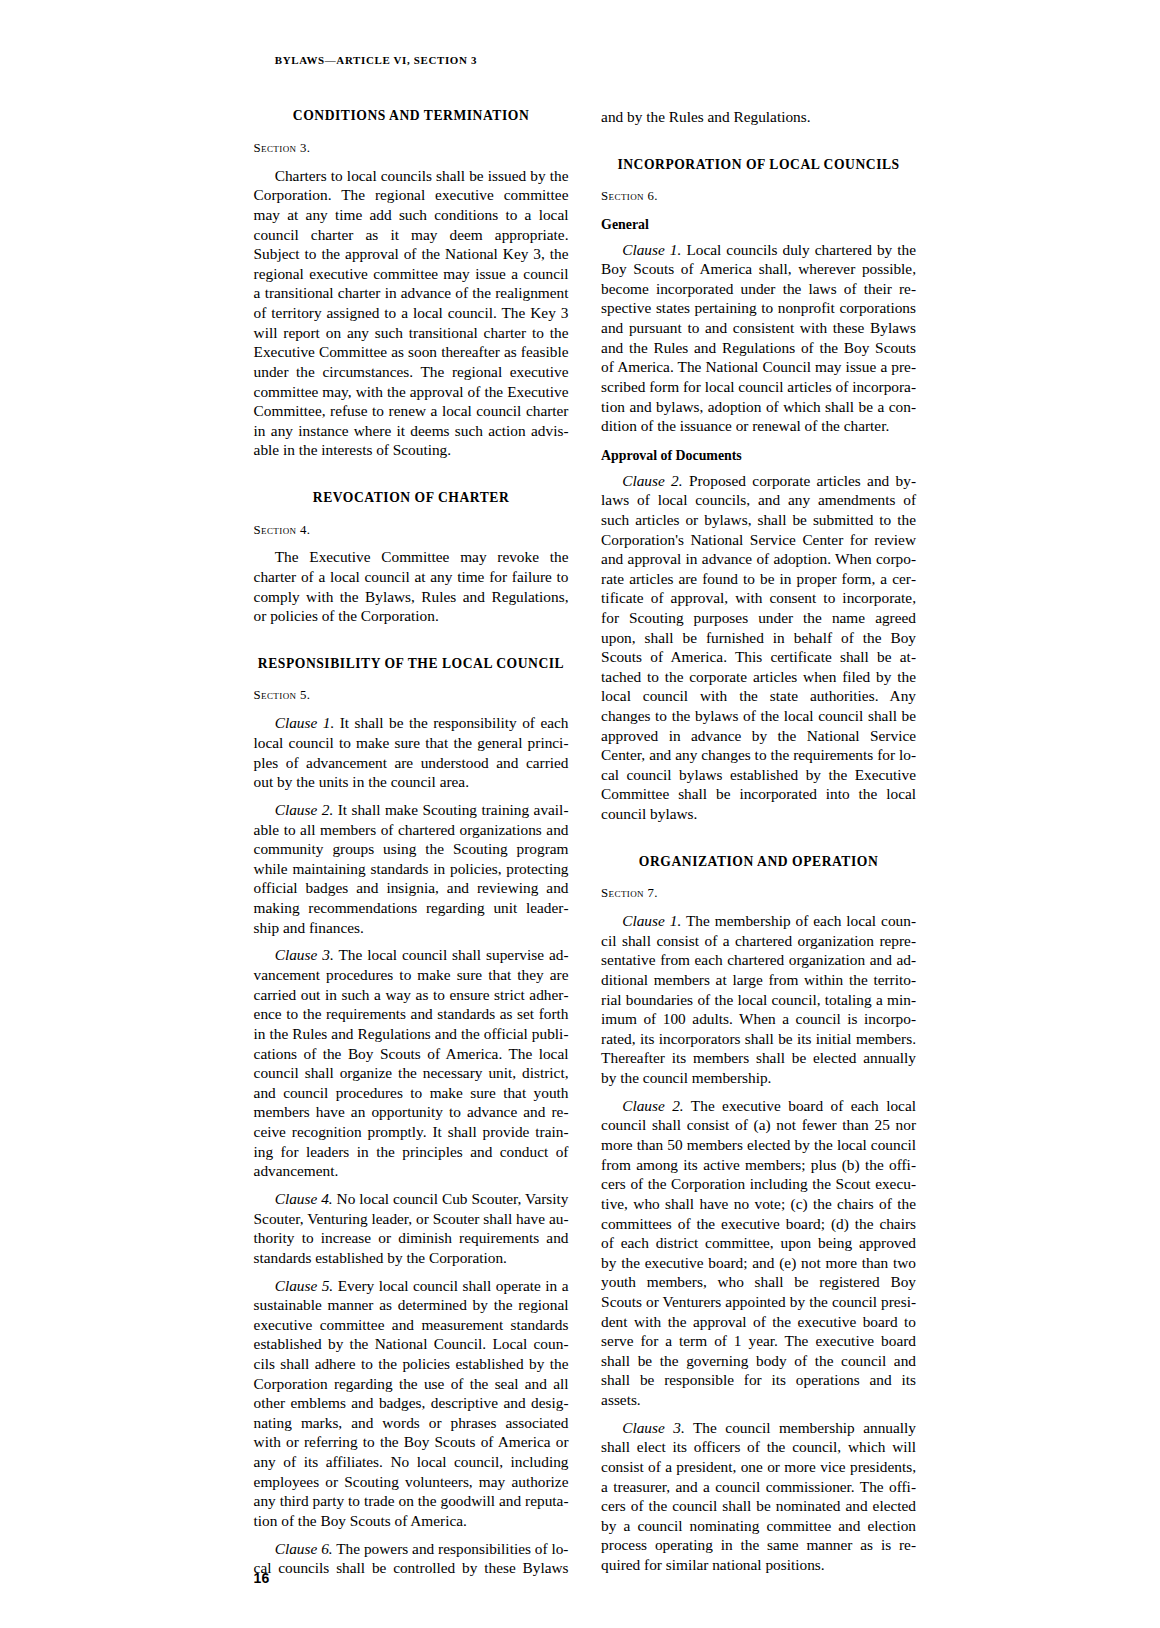BYLAWS—ARTICLE VI, SECTION 3
CONDITIONS AND TERMINATION
Section 3.
Charters to local councils shall be issued by the Corporation. The regional executive committee may at any time add such conditions to a local council charter as it may deem appropriate. Subject to the approval of the National Key 3, the regional executive committee may issue a council a transitional charter in advance of the realignment of territory assigned to a local council. The Key 3 will report on any such transitional charter to the Executive Committee as soon thereafter as feasible under the circumstances. The regional executive committee may, with the approval of the Executive Committee, refuse to renew a local council charter in any instance where it deems such action advisable in the interests of Scouting.
REVOCATION OF CHARTER
Section 4.
The Executive Committee may revoke the charter of a local council at any time for failure to comply with the Bylaws, Rules and Regulations, or policies of the Corporation.
RESPONSIBILITY OF THE LOCAL COUNCIL
Section 5.
Clause 1. It shall be the responsibility of each local council to make sure that the general principles of advancement are understood and carried out by the units in the council area.
Clause 2. It shall make Scouting training available to all members of chartered organizations and community groups using the Scouting program while maintaining standards in policies, protecting official badges and insignia, and reviewing and making recommendations regarding unit leadership and finances.
Clause 3. The local council shall supervise advancement procedures to make sure that they are carried out in such a way as to ensure strict adherence to the requirements and standards as set forth in the Rules and Regulations and the official publications of the Boy Scouts of America. The local council shall organize the necessary unit, district, and council procedures to make sure that youth members have an opportunity to advance and receive recognition promptly. It shall provide training for leaders in the principles and conduct of advancement.
Clause 4. No local council Cub Scouter, Varsity Scouter, Venturing leader, or Scouter shall have authority to increase or diminish requirements and standards established by the Corporation.
Clause 5. Every local council shall operate in a sustainable manner as determined by the regional executive committee and measurement standards established by the National Council. Local councils shall adhere to the policies established by the Corporation regarding the use of the seal and all other emblems and badges, descriptive and designating marks, and words or phrases associated with or referring to the Boy Scouts of America or any of its affiliates. No local council, including employees or Scouting volunteers, may authorize any third party to trade on the goodwill and reputation of the Boy Scouts of America.
Clause 6. The powers and responsibilities of local councils shall be controlled by these Bylaws and by the Rules and Regulations.
INCORPORATION OF LOCAL COUNCILS
Section 6.
General
Clause 1. Local councils duly chartered by the Boy Scouts of America shall, wherever possible, become incorporated under the laws of their respective states pertaining to nonprofit corporations and pursuant to and consistent with these Bylaws and the Rules and Regulations of the Boy Scouts of America. The National Council may issue a prescribed form for local council articles of incorporation and bylaws, adoption of which shall be a condition of the issuance or renewal of the charter.
Approval of Documents
Clause 2. Proposed corporate articles and bylaws of local councils, and any amendments of such articles or bylaws, shall be submitted to the Corporation's National Service Center for review and approval in advance of adoption. When corporate articles are found to be in proper form, a certificate of approval, with consent to incorporate, for Scouting purposes under the name agreed upon, shall be furnished in behalf of the Boy Scouts of America. This certificate shall be attached to the corporate articles when filed by the local council with the state authorities. Any changes to the bylaws of the local council shall be approved in advance by the National Service Center, and any changes to the requirements for local council bylaws established by the Executive Committee shall be incorporated into the local council bylaws.
ORGANIZATION AND OPERATION
Section 7.
Clause 1. The membership of each local council shall consist of a chartered organization representative from each chartered organization and additional members at large from within the territorial boundaries of the local council, totaling a minimum of 100 adults. When a council is incorporated, its incorporators shall be its initial members. Thereafter its members shall be elected annually by the council membership.
Clause 2. The executive board of each local council shall consist of (a) not fewer than 25 nor more than 50 members elected by the local council from among its active members; plus (b) the officers of the Corporation including the Scout executive, who shall have no vote; (c) the chairs of the committees of the executive board; (d) the chairs of each district committee, upon being approved by the executive board; and (e) not more than two youth members, who shall be registered Boy Scouts or Venturers appointed by the council president with the approval of the executive board to serve for a term of 1 year. The executive board shall be the governing body of the council and shall be responsible for its operations and its assets.
Clause 3. The council membership annually shall elect its officers of the council, which will consist of a president, one or more vice presidents, a treasurer, and a council commissioner. The officers of the council shall be nominated and elected by a council nominating committee and election process operating in the same manner as is required for similar national positions.
16